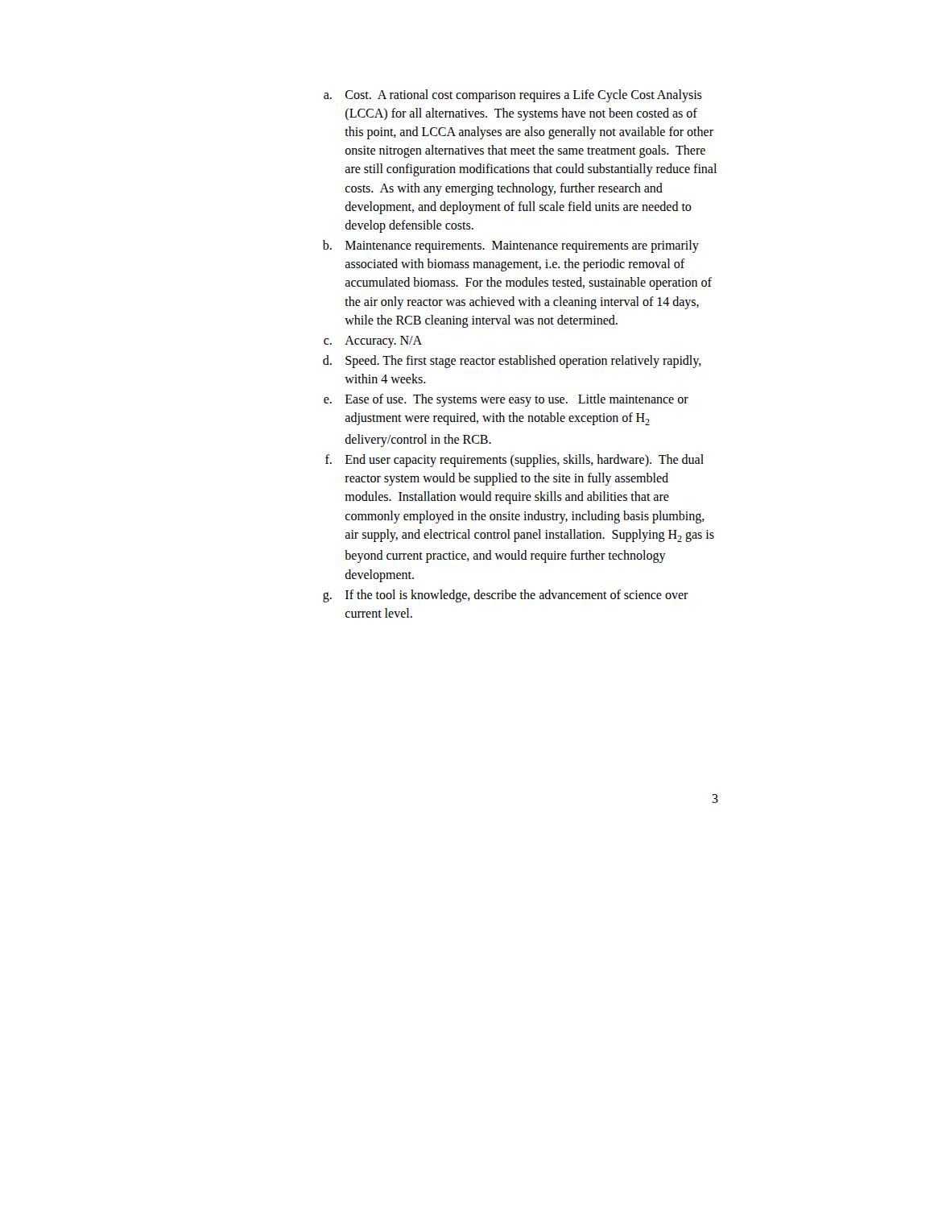Cost. A rational cost comparison requires a Life Cycle Cost Analysis (LCCA) for all alternatives. The systems have not been costed as of this point, and LCCA analyses are also generally not available for other onsite nitrogen alternatives that meet the same treatment goals. There are still configuration modifications that could substantially reduce final costs. As with any emerging technology, further research and development, and deployment of full scale field units are needed to develop defensible costs.
Maintenance requirements. Maintenance requirements are primarily associated with biomass management, i.e. the periodic removal of accumulated biomass. For the modules tested, sustainable operation of the air only reactor was achieved with a cleaning interval of 14 days, while the RCB cleaning interval was not determined.
Accuracy. N/A
Speed. The first stage reactor established operation relatively rapidly, within 4 weeks.
Ease of use. The systems were easy to use. Little maintenance or adjustment were required, with the notable exception of H2 delivery/control in the RCB.
End user capacity requirements (supplies, skills, hardware). The dual reactor system would be supplied to the site in fully assembled modules. Installation would require skills and abilities that are commonly employed in the onsite industry, including basis plumbing, air supply, and electrical control panel installation. Supplying H2 gas is beyond current practice, and would require further technology development.
If the tool is knowledge, describe the advancement of science over current level.
3